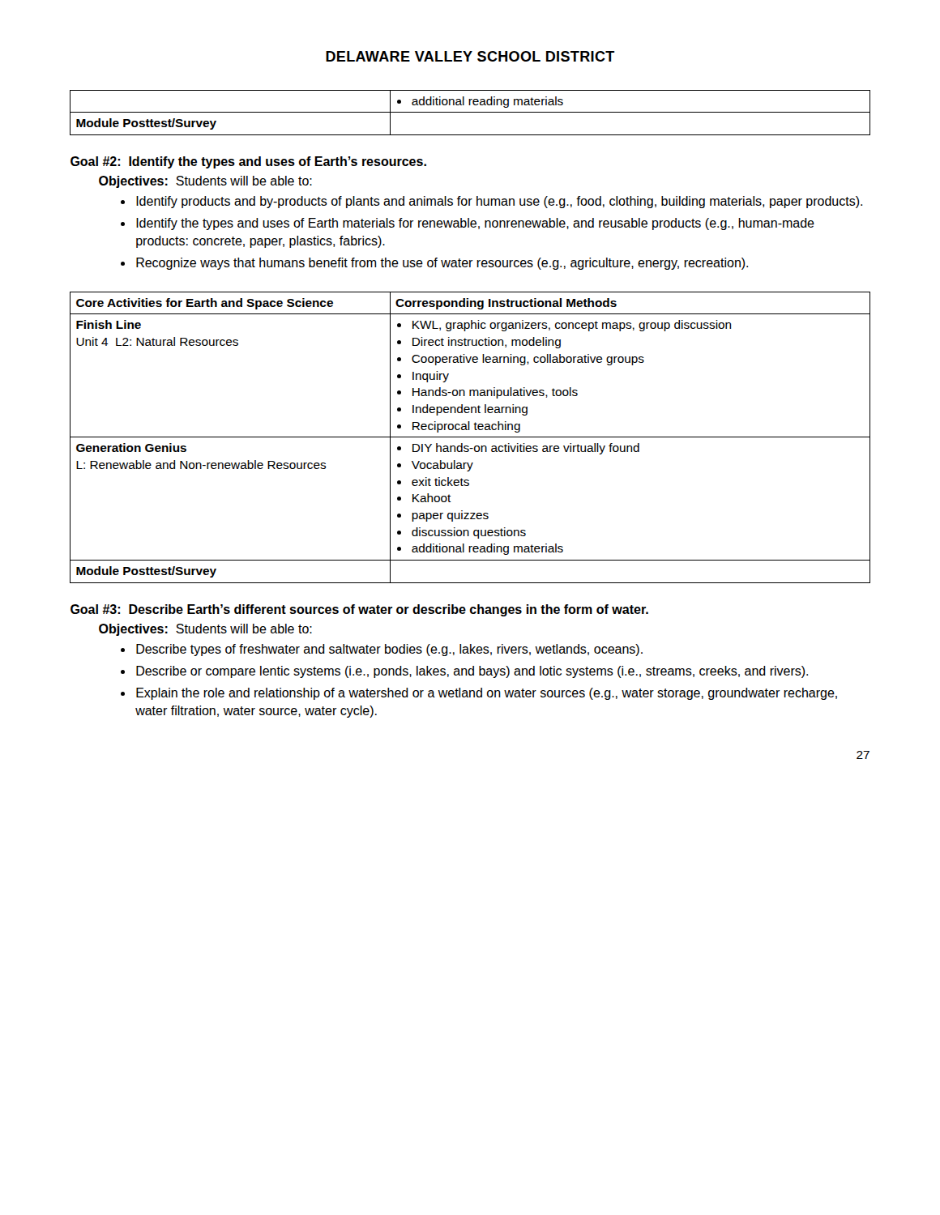DELAWARE VALLEY SCHOOL DISTRICT
| | additional reading materials |
| Module Posttest/Survey | |
Goal #2: Identify the types and uses of Earth’s resources.
Objectives: Students will be able to:
Identify products and by-products of plants and animals for human use (e.g., food, clothing, building materials, paper products).
Identify the types and uses of Earth materials for renewable, nonrenewable, and reusable products (e.g., human-made products: concrete, paper, plastics, fabrics).
Recognize ways that humans benefit from the use of water resources (e.g., agriculture, energy, recreation).
| Core Activities for Earth and Space Science | Corresponding Instructional Methods |
| --- | --- |
| Finish Line Unit 4 L2: Natural Resources | KWL, graphic organizers, concept maps, group discussion Direct instruction, modeling Cooperative learning, collaborative groups Inquiry Hands-on manipulatives, tools Independent learning Reciprocal teaching |
| Generation Genius L: Renewable and Non-renewable Resources | DIY hands-on activities are virtually found Vocabulary exit tickets Kahoot paper quizzes discussion questions additional reading materials |
| Module Posttest/Survey | |
Goal #3: Describe Earth’s different sources of water or describe changes in the form of water.
Objectives: Students will be able to:
Describe types of freshwater and saltwater bodies (e.g., lakes, rivers, wetlands, oceans).
Describe or compare lentic systems (i.e., ponds, lakes, and bays) and lotic systems (i.e., streams, creeks, and rivers).
Explain the role and relationship of a watershed or a wetland on water sources (e.g., water storage, groundwater recharge, water filtration, water source, water cycle).
27